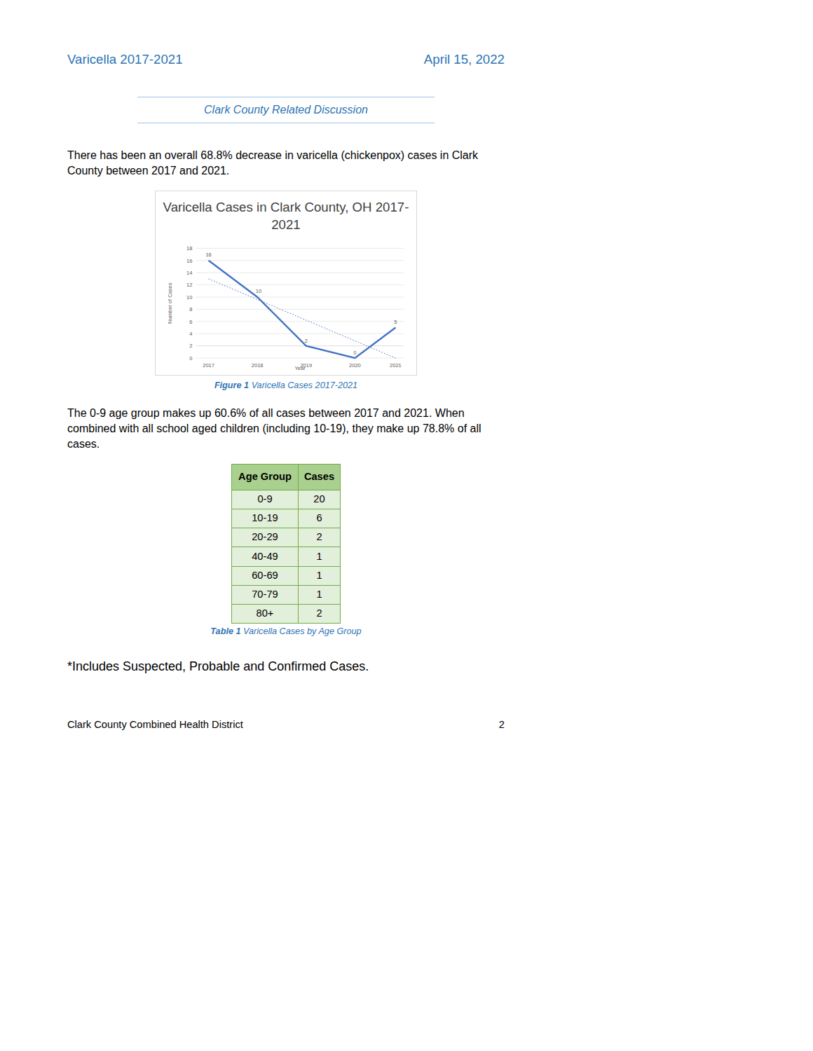Varicella 2017-2021
April 15, 2022
Clark County Related Discussion
There has been an overall 68.8% decrease in varicella (chickenpox) cases in Clark County between 2017 and 2021.
Varicella Cases in Clark County, OH 2017-2021
18 16 14 12 10 8 6 4 2 0 Number of Cases 16 10 2 0 5 2017 2018 2019 2020 2021 Year
Figure 1 Varicella Cases 2017-2021
The 0-9 age group makes up 60.6% of all cases between 2017 and 2021. When combined with all school aged children (including 10-19), they make up 78.8% of all cases.
| Age Group | Cases |
| --- | --- |
| 0-9 | 20 |
| 10-19 | 6 |
| 20-29 | 2 |
| 40-49 | 1 |
| 60-69 | 1 |
| 70-79 | 1 |
| 80+ | 2 |
Table 1 Varicella Cases by Age Group
*Includes Suspected, Probable and Confirmed Cases.
Clark County Combined Health District
2